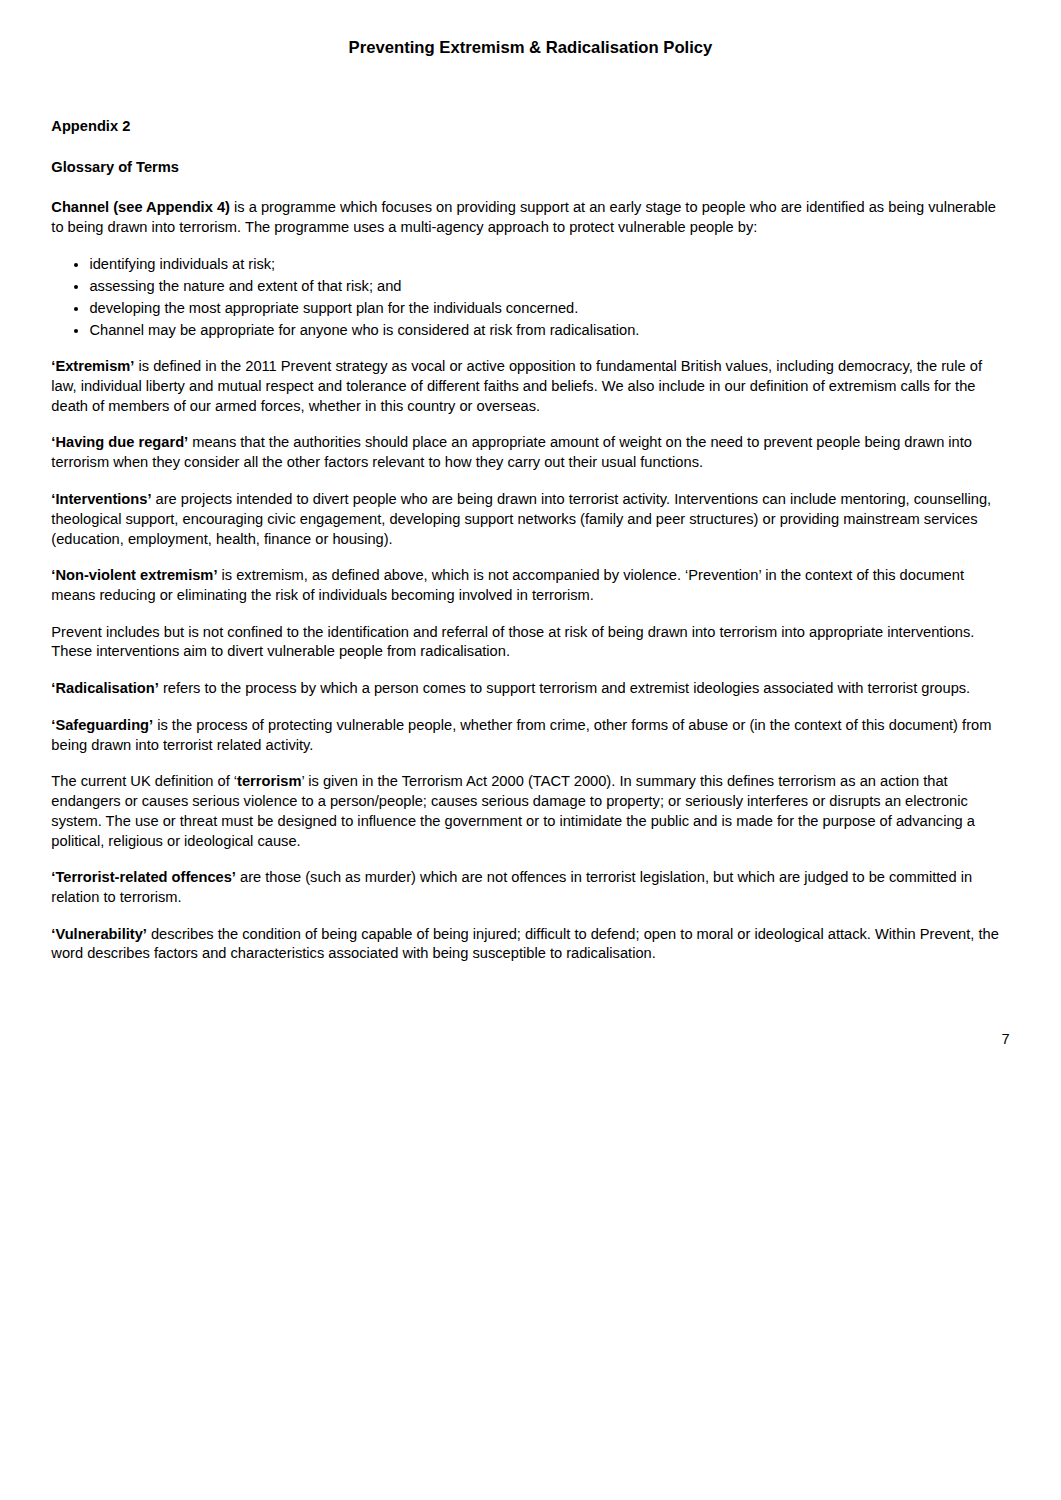Preventing Extremism & Radicalisation Policy
Appendix 2
Glossary of Terms
Channel (see Appendix 4) is a programme which focuses on providing support at an early stage to people who are identified as being vulnerable to being drawn into terrorism. The programme uses a multi-agency approach to protect vulnerable people by:
identifying individuals at risk;
assessing the nature and extent of that risk; and
developing the most appropriate support plan for the individuals concerned.
Channel may be appropriate for anyone who is considered at risk from radicalisation.
‘Extremism’ is defined in the 2011 Prevent strategy as vocal or active opposition to fundamental British values, including democracy, the rule of law, individual liberty and mutual respect and tolerance of different faiths and beliefs. We also include in our definition of extremism calls for the death of members of our armed forces, whether in this country or overseas.
‘Having due regard’ means that the authorities should place an appropriate amount of weight on the need to prevent people being drawn into terrorism when they consider all the other factors relevant to how they carry out their usual functions.
‘Interventions’ are projects intended to divert people who are being drawn into terrorist activity. Interventions can include mentoring, counselling, theological support, encouraging civic engagement, developing support networks (family and peer structures) or providing mainstream services (education, employment, health, finance or housing).
‘Non-violent extremism’ is extremism, as defined above, which is not accompanied by violence. ‘Prevention’ in the context of this document means reducing or eliminating the risk of individuals becoming involved in terrorism.
Prevent includes but is not confined to the identification and referral of those at risk of being drawn into terrorism into appropriate interventions. These interventions aim to divert vulnerable people from radicalisation.
‘Radicalisation’ refers to the process by which a person comes to support terrorism and extremist ideologies associated with terrorist groups.
‘Safeguarding’ is the process of protecting vulnerable people, whether from crime, other forms of abuse or (in the context of this document) from being drawn into terrorist related activity.
The current UK definition of ‘terrorism’ is given in the Terrorism Act 2000 (TACT 2000). In summary this defines terrorism as an action that endangers or causes serious violence to a person/people; causes serious damage to property; or seriously interferes or disrupts an electronic system. The use or threat must be designed to influence the government or to intimidate the public and is made for the purpose of advancing a political, religious or ideological cause.
‘Terrorist-related offences’ are those (such as murder) which are not offences in terrorist legislation, but which are judged to be committed in relation to terrorism.
‘Vulnerability’ describes the condition of being capable of being injured; difficult to defend; open to moral or ideological attack. Within Prevent, the word describes factors and characteristics associated with being susceptible to radicalisation.
7